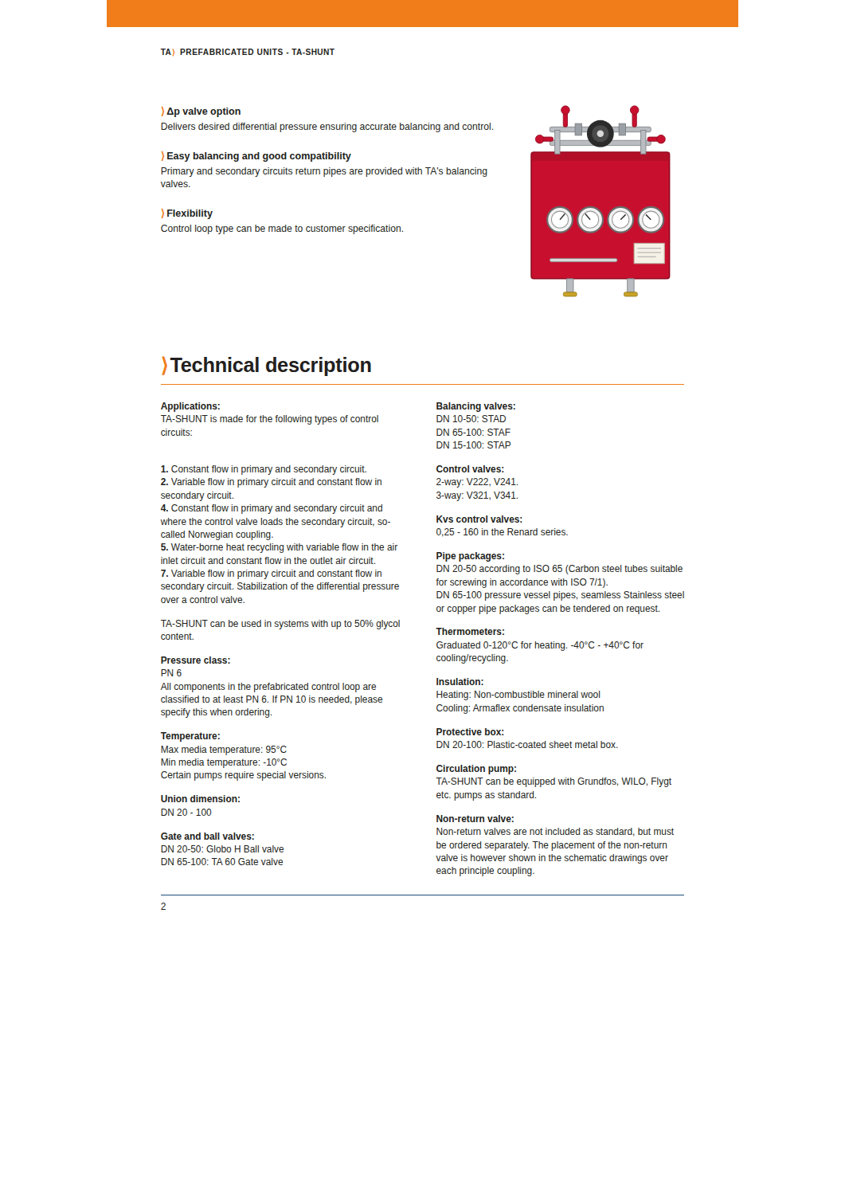TA⟩ PREFABRICATED UNITS - TA-SHUNT
⟩Δp valve option
Delivers desired differential pressure ensuring accurate balancing and control.
⟩Easy balancing and good compatibility
Primary and secondary circuits return pipes are provided with TA's balancing valves.
⟩Flexibility
Control loop type can be made to customer specification.
TA-SHUNT prefabricated unit
⟩Technical description
Applications:
TA-SHUNT is made for the following types of control circuits:
1. Constant flow in primary and secondary circuit.
2. Variable flow in primary circuit and constant flow in secondary circuit.
4. Constant flow in primary and secondary circuit and where the control valve loads the secondary circuit, so-called Norwegian coupling.
5. Water-borne heat recycling with variable flow in the air inlet circuit and constant flow in the outlet air circuit.
7. Variable flow in primary circuit and constant flow in secondary circuit. Stabilization of the differential pressure over a control valve.
TA-SHUNT can be used in systems with up to 50% glycol content.
Pressure class:
PN 6
All components in the prefabricated control loop are classified to at least PN 6. If PN 10 is needed, please specify this when ordering.
Temperature:
Max media temperature: 95°C
Min media temperature: -10°C
Certain pumps require special versions.
Union dimension:
DN 20 - 100
Gate and ball valves:
DN 20-50: Globo H Ball valve
DN 65-100: TA 60 Gate valve
Balancing valves:
DN 10-50: STAD
DN 65-100: STAF
DN 15-100: STAP
Control valves:
2-way: V222, V241.
3-way: V321, V341.
Kvs control valves:
0,25 - 160 in the Renard series.
Pipe packages:
DN 20-50 according to ISO 65 (Carbon steel tubes suitable for screwing in accordance with ISO 7/1).
DN 65-100 pressure vessel pipes, seamless Stainless steel or copper pipe packages can be tendered on request.
Thermometers:
Graduated 0-120°C for heating. -40°C - +40°C for cooling/recycling.
Insulation:
Heating: Non-combustible mineral wool
Cooling: Armaflex condensate insulation
Protective box:
DN 20-100: Plastic-coated sheet metal box.
Circulation pump:
TA-SHUNT can be equipped with Grundfos, WILO, Flygt etc. pumps as standard.
Non-return valve:
Non-return valves are not included as standard, but must be ordered separately. The placement of the non-return valve is however shown in the schematic drawings over each principle coupling.
2